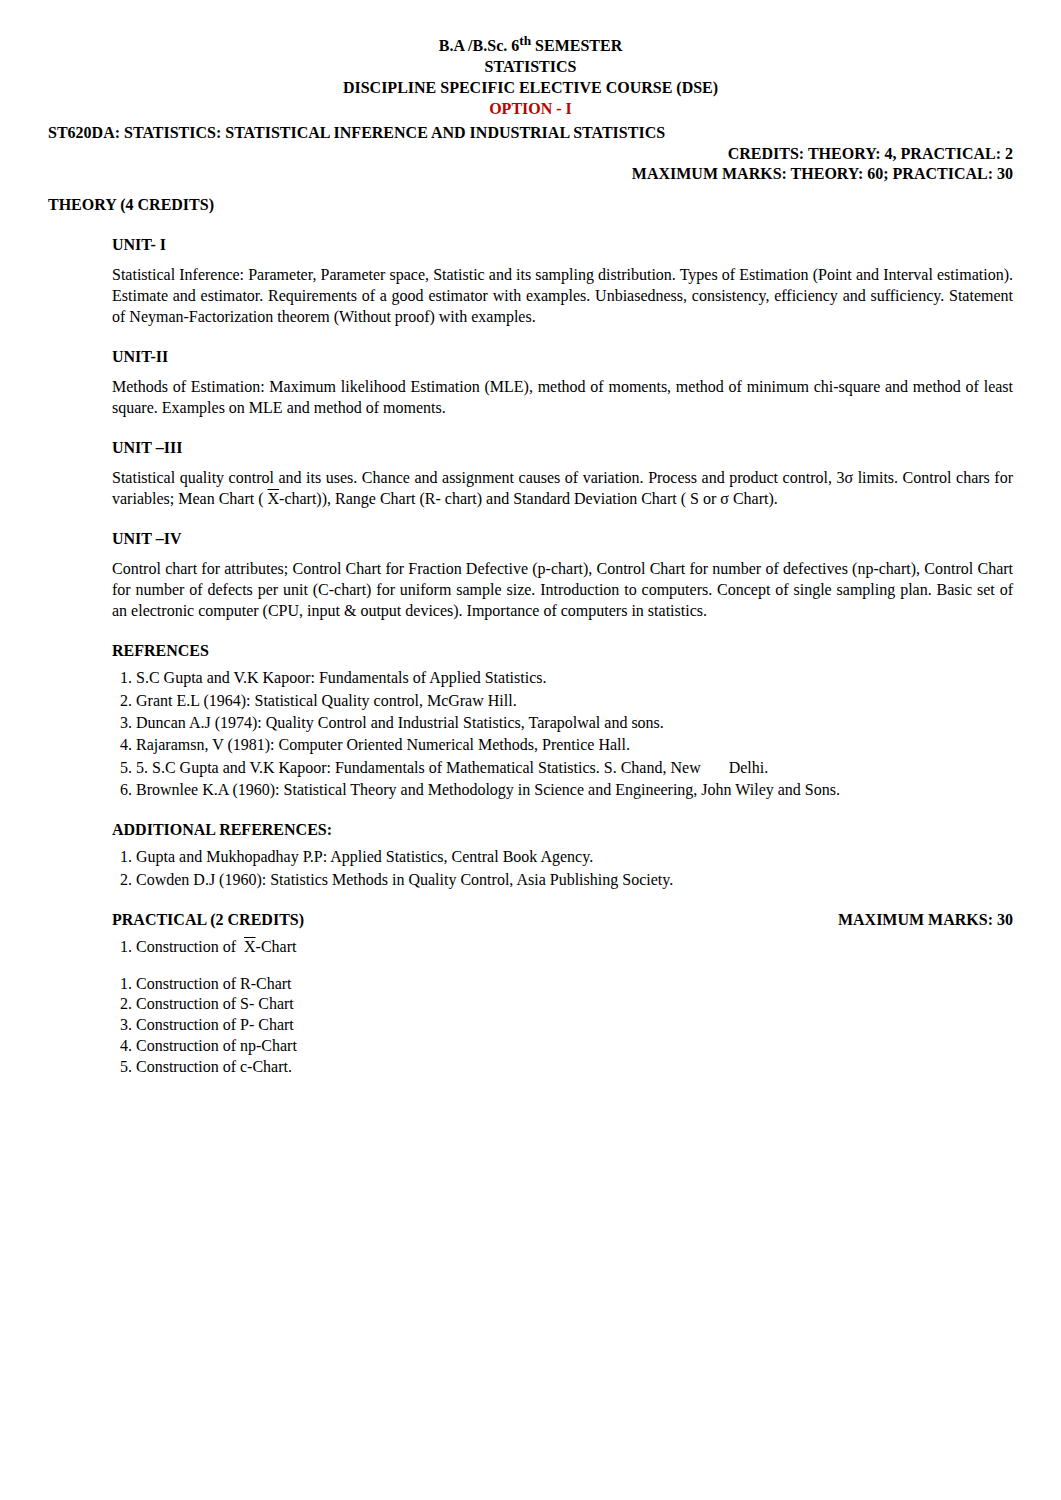B.A /B.Sc. 6th SEMESTER
STATISTICS
DISCIPLINE SPECIFIC ELECTIVE COURSE (DSE)
OPTION - I
ST620DA: STATISTICS: STATISTICAL INFERENCE AND INDUSTRIAL STATISTICS
CREDITS: THEORY: 4, PRACTICAL: 2
MAXIMUM MARKS: THEORY: 60; PRACTICAL: 30
THEORY (4 CREDITS)
UNIT- I
Statistical Inference: Parameter, Parameter space, Statistic and its sampling distribution. Types of Estimation (Point and Interval estimation). Estimate and estimator. Requirements of a good estimator with examples. Unbiasedness, consistency, efficiency and sufficiency. Statement of Neyman-Factorization theorem (Without proof) with examples.
UNIT-II
Methods of Estimation: Maximum likelihood Estimation (MLE), method of moments, method of minimum chi-square and method of least square. Examples on MLE and method of moments.
UNIT –III
Statistical quality control and its uses. Chance and assignment causes of variation. Process and product control, 3σ limits. Control chars for variables; Mean Chart ( X-chart)), Range Chart (R- chart) and Standard Deviation Chart ( S or σ Chart).
UNIT –IV
Control chart for attributes; Control Chart for Fraction Defective (p-chart), Control Chart for number of defectives (np-chart), Control Chart for number of defects per unit (C-chart) for uniform sample size. Introduction to computers. Concept of single sampling plan. Basic set of an electronic computer (CPU, input & output devices). Importance of computers in statistics.
REFRENCES
S.C Gupta and V.K Kapoor: Fundamentals of Applied Statistics.
Grant E.L (1964): Statistical Quality control, McGraw Hill.
Duncan A.J (1974): Quality Control and Industrial Statistics, Tarapolwal and sons.
Rajaramsn, V (1981): Computer Oriented Numerical Methods, Prentice Hall.
5. S.C Gupta and V.K Kapoor: Fundamentals of Mathematical Statistics. S. Chand, New Delhi.
Brownlee K.A (1960): Statistical Theory and Methodology in Science and Engineering, John Wiley and Sons.
ADDITIONAL REFERENCES:
Gupta and Mukhopadhay P.P: Applied Statistics, Central Book Agency.
Cowden D.J (1960): Statistics Methods in Quality Control, Asia Publishing Society.
PRACTICAL (2 CREDITS) MAXIMUM MARKS: 30
Construction of X-Chart
Construction of R-Chart
Construction of S- Chart
Construction of P- Chart
Construction of np-Chart
Construction of c-Chart.